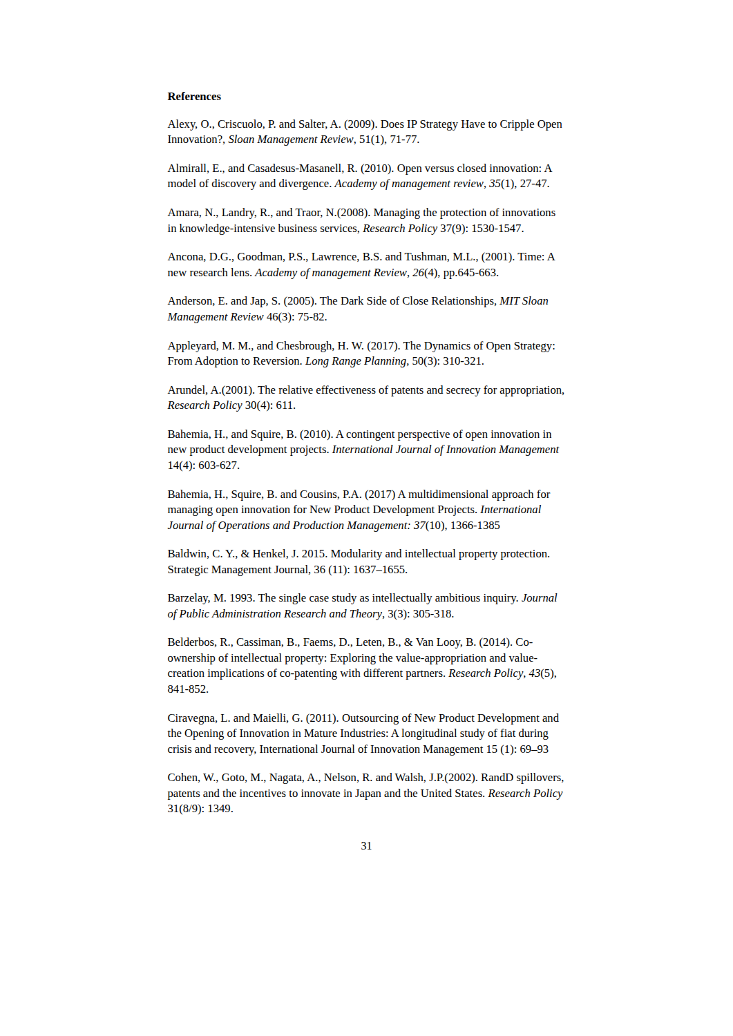References
Alexy, O., Criscuolo, P. and Salter, A. (2009). Does IP Strategy Have to Cripple Open Innovation?, Sloan Management Review, 51(1), 71-77.
Almirall, E., and Casadesus-Masanell, R. (2010). Open versus closed innovation: A model of discovery and divergence. Academy of management review, 35(1), 27-47.
Amara, N., Landry, R., and Traor, N.(2008). Managing the protection of innovations in knowledge-intensive business services, Research Policy 37(9): 1530-1547.
Ancona, D.G., Goodman, P.S., Lawrence, B.S. and Tushman, M.L., (2001). Time: A new research lens. Academy of management Review, 26(4), pp.645-663.
Anderson, E. and Jap, S. (2005). The Dark Side of Close Relationships, MIT Sloan Management Review 46(3): 75-82.
Appleyard, M. M., and Chesbrough, H. W. (2017). The Dynamics of Open Strategy: From Adoption to Reversion. Long Range Planning, 50(3): 310-321.
Arundel, A.(2001). The relative effectiveness of patents and secrecy for appropriation, Research Policy 30(4): 611.
Bahemia, H., and Squire, B. (2010). A contingent perspective of open innovation in new product development projects. International Journal of Innovation Management 14(4): 603-627.
Bahemia, H., Squire, B. and Cousins, P.A. (2017) A multidimensional approach for managing open innovation for New Product Development Projects. International Journal of Operations and Production Management: 37(10), 1366-1385
Baldwin, C. Y., & Henkel, J. 2015. Modularity and intellectual property protection. Strategic Management Journal, 36 (11): 1637–1655.
Barzelay, M. 1993. The single case study as intellectually ambitious inquiry. Journal of Public Administration Research and Theory, 3(3): 305-318.
Belderbos, R., Cassiman, B., Faems, D., Leten, B., & Van Looy, B. (2014). Co-ownership of intellectual property: Exploring the value-appropriation and value-creation implications of co-patenting with different partners. Research Policy, 43(5), 841-852.
Ciravegna, L. and Maielli, G. (2011). Outsourcing of New Product Development and the Opening of Innovation in Mature Industries: A longitudinal study of fiat during crisis and recovery, International Journal of Innovation Management 15 (1): 69–93
Cohen, W., Goto, M., Nagata, A., Nelson, R. and Walsh, J.P.(2002). RandD spillovers, patents and the incentives to innovate in Japan and the United States. Research Policy 31(8/9): 1349.
31